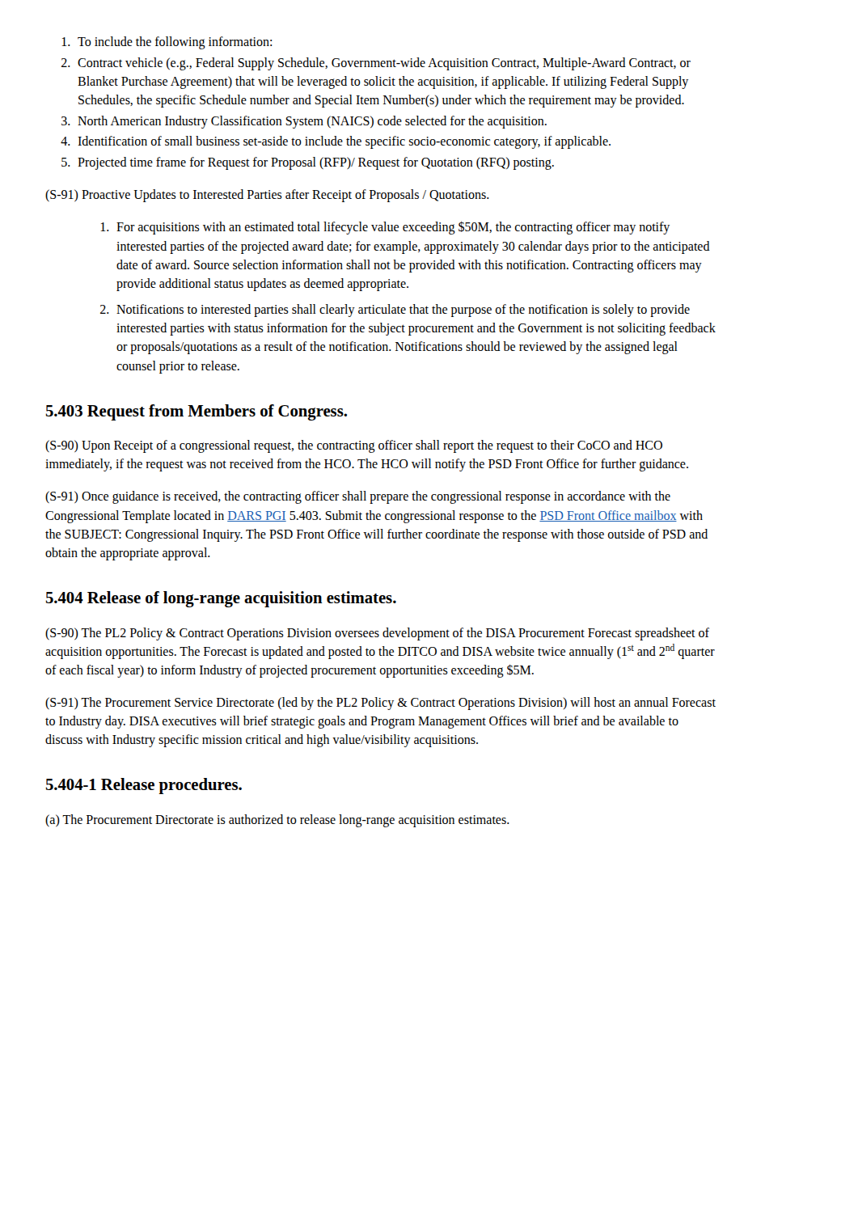To include the following information:
Contract vehicle (e.g., Federal Supply Schedule, Government-wide Acquisition Contract, Multiple-Award Contract, or Blanket Purchase Agreement) that will be leveraged to solicit the acquisition, if applicable. If utilizing Federal Supply Schedules, the specific Schedule number and Special Item Number(s) under which the requirement may be provided.
North American Industry Classification System (NAICS) code selected for the acquisition.
Identification of small business set-aside to include the specific socio-economic category, if applicable.
Projected time frame for Request for Proposal (RFP)/ Request for Quotation (RFQ) posting.
(S-91) Proactive Updates to Interested Parties after Receipt of Proposals / Quotations.
For acquisitions with an estimated total lifecycle value exceeding $50M, the contracting officer may notify interested parties of the projected award date; for example, approximately 30 calendar days prior to the anticipated date of award. Source selection information shall not be provided with this notification. Contracting officers may provide additional status updates as deemed appropriate.
Notifications to interested parties shall clearly articulate that the purpose of the notification is solely to provide interested parties with status information for the subject procurement and the Government is not soliciting feedback or proposals/quotations as a result of the notification. Notifications should be reviewed by the assigned legal counsel prior to release.
5.403 Request from Members of Congress.
(S-90) Upon Receipt of a congressional request, the contracting officer shall report the request to their CoCO and HCO immediately, if the request was not received from the HCO. The HCO will notify the PSD Front Office for further guidance.
(S-91) Once guidance is received, the contracting officer shall prepare the congressional response in accordance with the Congressional Template located in DARS PGI 5.403. Submit the congressional response to the PSD Front Office mailbox with the SUBJECT: Congressional Inquiry. The PSD Front Office will further coordinate the response with those outside of PSD and obtain the appropriate approval.
5.404 Release of long-range acquisition estimates.
(S-90) The PL2 Policy & Contract Operations Division oversees development of the DISA Procurement Forecast spreadsheet of acquisition opportunities. The Forecast is updated and posted to the DITCO and DISA website twice annually (1st and 2nd quarter of each fiscal year) to inform Industry of projected procurement opportunities exceeding $5M.
(S-91) The Procurement Service Directorate (led by the PL2 Policy & Contract Operations Division) will host an annual Forecast to Industry day. DISA executives will brief strategic goals and Program Management Offices will brief and be available to discuss with Industry specific mission critical and high value/visibility acquisitions.
5.404-1 Release procedures.
(a) The Procurement Directorate is authorized to release long-range acquisition estimates.